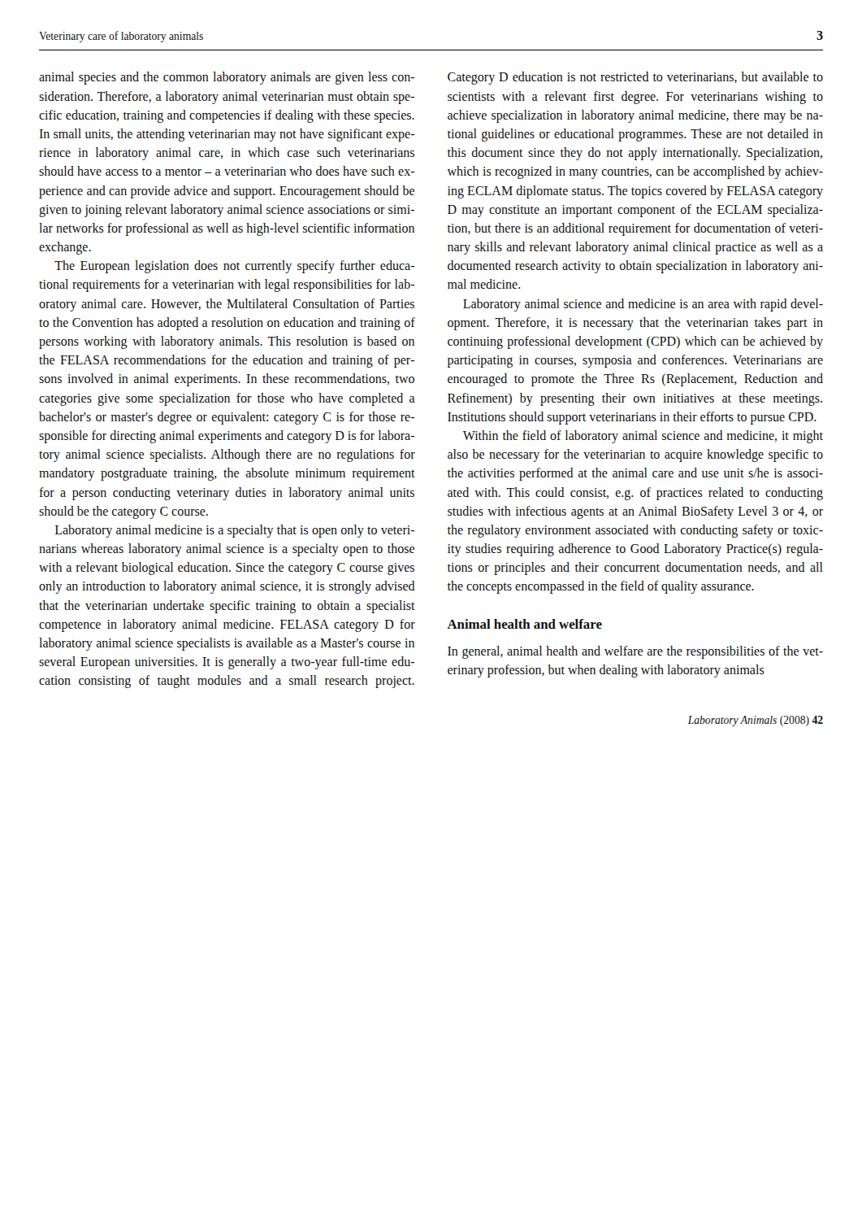Veterinary care of laboratory animals 3
animal species and the common laboratory animals are given less consideration. Therefore, a laboratory animal veterinarian must obtain specific education, training and competencies if dealing with these species. In small units, the attending veterinarian may not have significant experience in laboratory animal care, in which case such veterinarians should have access to a mentor – a veterinarian who does have such experience and can provide advice and support. Encouragement should be given to joining relevant laboratory animal science associations or similar networks for professional as well as high-level scientific information exchange.
The European legislation does not currently specify further educational requirements for a veterinarian with legal responsibilities for laboratory animal care. However, the Multilateral Consultation of Parties to the Convention has adopted a resolution on education and training of persons working with laboratory animals. This resolution is based on the FELASA recommendations for the education and training of persons involved in animal experiments. In these recommendations, two categories give some specialization for those who have completed a bachelor's or master's degree or equivalent: category C is for those responsible for directing animal experiments and category D is for laboratory animal science specialists. Although there are no regulations for mandatory postgraduate training, the absolute minimum requirement for a person conducting veterinary duties in laboratory animal units should be the category C course.
Laboratory animal medicine is a specialty that is open only to veterinarians whereas laboratory animal science is a specialty open to those with a relevant biological education. Since the category C course gives only an introduction to laboratory animal science, it is strongly advised that the veterinarian undertake specific training to obtain a specialist competence in laboratory animal medicine. FELASA category D for laboratory animal science specialists is available as a Master's course in several European universities. It is generally a two-year full-time education consisting of taught modules and a small research project. Category D education is not restricted to veterinarians, but available to scientists with a relevant first degree. For veterinarians wishing to achieve specialization in laboratory animal medicine, there may be national guidelines or educational programmes. These are not detailed in this document since they do not apply internationally. Specialization, which is recognized in many countries, can be accomplished by achieving ECLAM diplomate status. The topics covered by FELASA category D may constitute an important component of the ECLAM specialization, but there is an additional requirement for documentation of veterinary skills and relevant laboratory animal clinical practice as well as a documented research activity to obtain specialization in laboratory animal medicine.
Laboratory animal science and medicine is an area with rapid development. Therefore, it is necessary that the veterinarian takes part in continuing professional development (CPD) which can be achieved by participating in courses, symposia and conferences. Veterinarians are encouraged to promote the Three Rs (Replacement, Reduction and Refinement) by presenting their own initiatives at these meetings. Institutions should support veterinarians in their efforts to pursue CPD.
Within the field of laboratory animal science and medicine, it might also be necessary for the veterinarian to acquire knowledge specific to the activities performed at the animal care and use unit s/he is associated with. This could consist, e.g. of practices related to conducting studies with infectious agents at an Animal BioSafety Level 3 or 4, or the regulatory environment associated with conducting safety or toxicity studies requiring adherence to Good Laboratory Practice(s) regulations or principles and their concurrent documentation needs, and all the concepts encompassed in the field of quality assurance.
Animal health and welfare
In general, animal health and welfare are the responsibilities of the veterinary profession, but when dealing with laboratory animals
Laboratory Animals (2008) 42